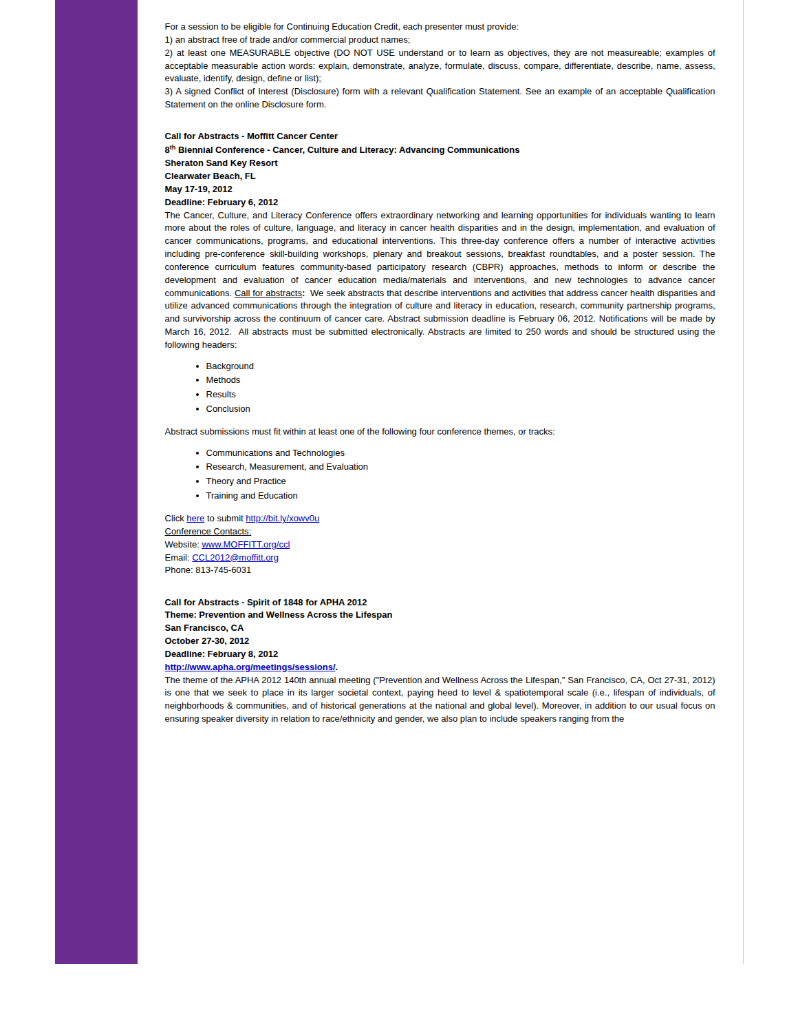For a session to be eligible for Continuing Education Credit, each presenter must provide:
1) an abstract free of trade and/or commercial product names;
2) at least one MEASURABLE objective (DO NOT USE understand or to learn as objectives, they are not measureable; examples of acceptable measurable action words: explain, demonstrate, analyze, formulate, discuss, compare, differentiate, describe, name, assess, evaluate, identify, design, define or list);
3) A signed Conflict of Interest (Disclosure) form with a relevant Qualification Statement. See an example of an acceptable Qualification Statement on the online Disclosure form.
Call for Abstracts - Moffitt Cancer Center
8th Biennial Conference - Cancer, Culture and Literacy: Advancing Communications
Sheraton Sand Key Resort
Clearwater Beach, FL
May 17-19, 2012
Deadline: February 6, 2012
The Cancer, Culture, and Literacy Conference offers extraordinary networking and learning opportunities for individuals wanting to learn more about the roles of culture, language, and literacy in cancer health disparities and in the design, implementation, and evaluation of cancer communications, programs, and educational interventions. This three-day conference offers a number of interactive activities including pre-conference skill-building workshops, plenary and breakout sessions, breakfast roundtables, and a poster session. The conference curriculum features community-based participatory research (CBPR) approaches, methods to inform or describe the development and evaluation of cancer education media/materials and interventions, and new technologies to advance cancer communications. Call for abstracts: We seek abstracts that describe interventions and activities that address cancer health disparities and utilize advanced communications through the integration of culture and literacy in education, research, community partnership programs, and survivorship across the continuum of cancer care. Abstract submission deadline is February 06, 2012. Notifications will be made by March 16, 2012. All abstracts must be submitted electronically. Abstracts are limited to 250 words and should be structured using the following headers:
Background
Methods
Results
Conclusion
Abstract submissions must fit within at least one of the following four conference themes, or tracks:
Communications and Technologies
Research, Measurement, and Evaluation
Theory and Practice
Training and Education
Click here to submit http://bit.ly/xowv0u
Conference Contacts:
Website: www.MOFFITT.org/ccl
Email: CCL2012@moffitt.org
Phone: 813-745-6031
Call for Abstracts - Spirit of 1848 for APHA 2012
Theme: Prevention and Wellness Across the Lifespan
San Francisco, CA
October 27-30, 2012
Deadline: February 8, 2012
http://www.apha.org/meetings/sessions/.
The theme of the APHA 2012 140th annual meeting ("Prevention and Wellness Across the Lifespan," San Francisco, CA, Oct 27-31, 2012) is one that we seek to place in its larger societal context, paying heed to level & spatiotemporal scale (i.e., lifespan of individuals, of neighborhoods & communities, and of historical generations at the national and global level). Moreover, in addition to our usual focus on ensuring speaker diversity in relation to race/ethnicity and gender, we also plan to include speakers ranging from the